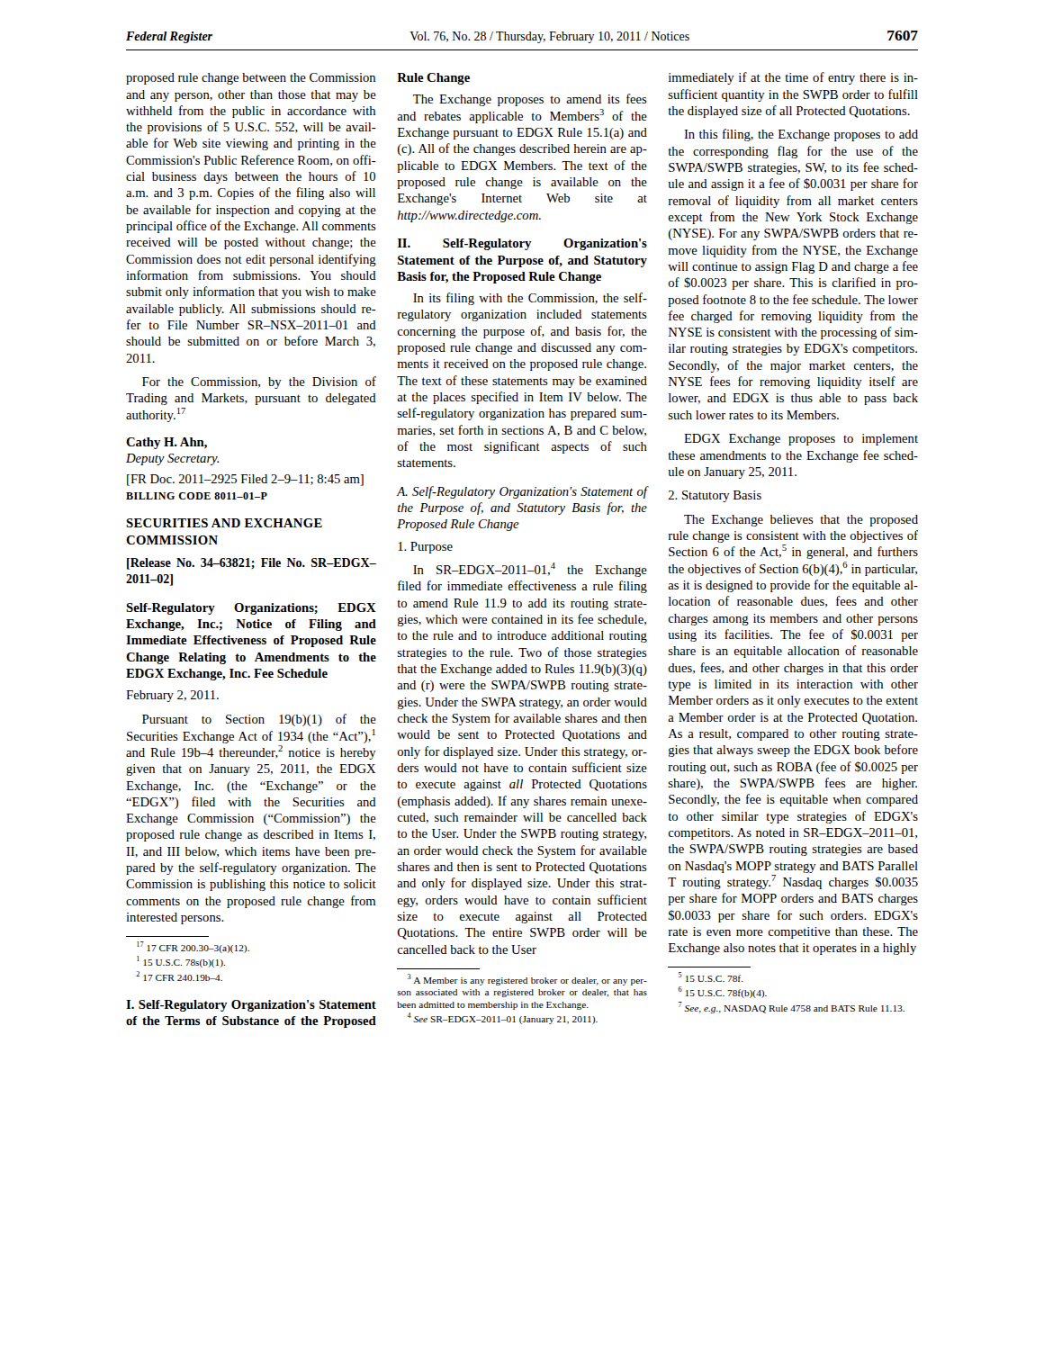Federal Register
Vol. 76, No. 28 / Thursday, February 10, 2011 / Notices
7607
proposed rule change between the Commission and any person, other than those that may be withheld from the public in accordance with the provisions of 5 U.S.C. 552, will be available for Web site viewing and printing in the Commission's Public Reference Room, on official business days between the hours of 10 a.m. and 3 p.m. Copies of the filing also will be available for inspection and copying at the principal office of the Exchange. All comments received will be posted without change; the Commission does not edit personal identifying information from submissions. You should submit only information that you wish to make available publicly. All submissions should refer to File Number SR–NSX–2011–01 and should be submitted on or before March 3, 2011.
For the Commission, by the Division of Trading and Markets, pursuant to delegated authority.17
Cathy H. Ahn,
Deputy Secretary.
[FR Doc. 2011–2925 Filed 2–9–11; 8:45 am]
BILLING CODE 8011–01–P
SECURITIES AND EXCHANGE COMMISSION
[Release No. 34–63821; File No. SR–EDGX–2011–02]
Self-Regulatory Organizations; EDGX Exchange, Inc.; Notice of Filing and Immediate Effectiveness of Proposed Rule Change Relating to Amendments to the EDGX Exchange, Inc. Fee Schedule
February 2, 2011.
Pursuant to Section 19(b)(1) of the Securities Exchange Act of 1934 (the “Act”),1 and Rule 19b–4 thereunder,2 notice is hereby given that on January 25, 2011, the EDGX Exchange, Inc. (the “Exchange” or the “EDGX”) filed with the Securities and Exchange Commission (“Commission”) the proposed rule change as described in Items I, II, and III below, which items have been prepared by the self-regulatory organization. The Commission is publishing this notice to solicit comments on the proposed rule change from interested persons.
17 17 CFR 200.30–3(a)(12).
1 15 U.S.C. 78s(b)(1).
2 17 CFR 240.19b–4.
I. Self-Regulatory Organization's Statement of the Terms of Substance of the Proposed Rule Change
The Exchange proposes to amend its fees and rebates applicable to Members3 of the Exchange pursuant to EDGX Rule 15.1(a) and (c). All of the changes described herein are applicable to EDGX Members. The text of the proposed rule change is available on the Exchange's Internet Web site at http://www.directedge.com.
II. Self-Regulatory Organization's Statement of the Purpose of, and Statutory Basis for, the Proposed Rule Change
In its filing with the Commission, the self-regulatory organization included statements concerning the purpose of, and basis for, the proposed rule change and discussed any comments it received on the proposed rule change. The text of these statements may be examined at the places specified in Item IV below. The self-regulatory organization has prepared summaries, set forth in sections A, B and C below, of the most significant aspects of such statements.
A. Self-Regulatory Organization's Statement of the Purpose of, and Statutory Basis for, the Proposed Rule Change
1. Purpose
In SR–EDGX–2011–01,4 the Exchange filed for immediate effectiveness a rule filing to amend Rule 11.9 to add its routing strategies, which were contained in its fee schedule, to the rule and to introduce additional routing strategies to the rule. Two of those strategies that the Exchange added to Rules 11.9(b)(3)(q) and (r) were the SWPA/SWPB routing strategies. Under the SWPA strategy, an order would check the System for available shares and then would be sent to Protected Quotations and only for displayed size. Under this strategy, orders would not have to contain sufficient size to execute against all Protected Quotations (emphasis added). If any shares remain unexecuted, such remainder will be cancelled back to the User. Under the SWPB routing strategy, an order would check the System for available shares and then is sent to Protected Quotations and only for displayed size. Under this strategy, orders would have to contain sufficient size to execute against all Protected Quotations. The entire SWPB order will be cancelled back to the User
3 A Member is any registered broker or dealer, or any person associated with a registered broker or dealer, that has been admitted to membership in the Exchange.
4 See SR–EDGX–2011–01 (January 21, 2011).
immediately if at the time of entry there is insufficient quantity in the SWPB order to fulfill the displayed size of all Protected Quotations.
In this filing, the Exchange proposes to add the corresponding flag for the use of the SWPA/SWPB strategies, SW, to its fee schedule and assign it a fee of $0.0031 per share for removal of liquidity from all market centers except from the New York Stock Exchange (NYSE). For any SWPA/SWPB orders that remove liquidity from the NYSE, the Exchange will continue to assign Flag D and charge a fee of $0.0023 per share. This is clarified in proposed footnote 8 to the fee schedule. The lower fee charged for removing liquidity from the NYSE is consistent with the processing of similar routing strategies by EDGX's competitors. Secondly, of the major market centers, the NYSE fees for removing liquidity itself are lower, and EDGX is thus able to pass back such lower rates to its Members.
EDGX Exchange proposes to implement these amendments to the Exchange fee schedule on January 25, 2011.
2. Statutory Basis
The Exchange believes that the proposed rule change is consistent with the objectives of Section 6 of the Act,5 in general, and furthers the objectives of Section 6(b)(4),6 in particular, as it is designed to provide for the equitable allocation of reasonable dues, fees and other charges among its members and other persons using its facilities. The fee of $0.0031 per share is an equitable allocation of reasonable dues, fees, and other charges in that this order type is limited in its interaction with other Member orders as it only executes to the extent a Member order is at the Protected Quotation. As a result, compared to other routing strategies that always sweep the EDGX book before routing out, such as ROBA (fee of $0.0025 per share), the SWPA/SWPB fees are higher. Secondly, the fee is equitable when compared to other similar type strategies of EDGX's competitors. As noted in SR–EDGX–2011–01, the SWPA/SWPB routing strategies are based on Nasdaq's MOPP strategy and BATS Parallel T routing strategy.7 Nasdaq charges $0.0035 per share for MOPP orders and BATS charges $0.0033 per share for such orders. EDGX's rate is even more competitive than these. The Exchange also notes that it operates in a highly
5 15 U.S.C. 78f.
6 15 U.S.C. 78f(b)(4).
7 See, e.g., NASDAQ Rule 4758 and BATS Rule 11.13.